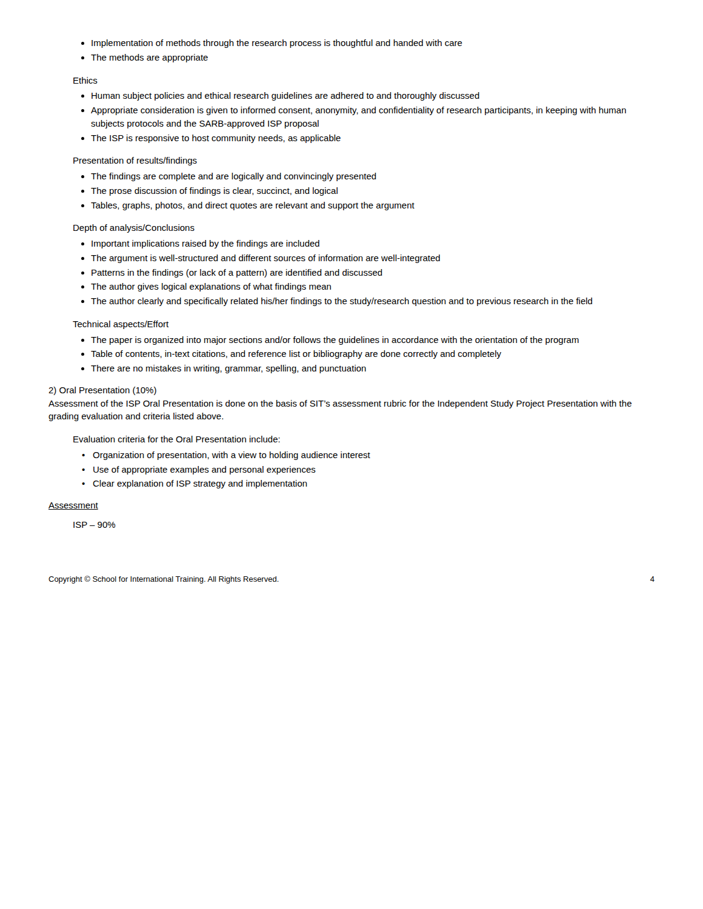Implementation of methods through the research process is thoughtful and handed with care
The methods are appropriate
Ethics
Human subject policies and ethical research guidelines are adhered to and thoroughly discussed
Appropriate consideration is given to informed consent, anonymity, and confidentiality of research participants, in keeping with human subjects protocols and the SARB-approved ISP proposal
The ISP is responsive to host community needs, as applicable
Presentation of results/findings
The findings are complete and are logically and convincingly presented
The prose discussion of findings is clear, succinct, and logical
Tables, graphs, photos, and direct quotes are relevant and support the argument
Depth of analysis/Conclusions
Important implications raised by the findings are included
The argument is well-structured and different sources of information are well-integrated
Patterns in the findings (or lack of a pattern) are identified and discussed
The author gives logical explanations of what findings mean
The author clearly and specifically related his/her findings to the study/research question and to previous research in the field
Technical aspects/Effort
The paper is organized into major sections and/or follows the guidelines in accordance with the orientation of the program
Table of contents, in-text citations, and reference list or bibliography are done correctly and completely
There are no mistakes in writing, grammar, spelling, and punctuation
2) Oral Presentation (10%)
Assessment of the ISP Oral Presentation is done on the basis of SIT’s assessment rubric for the Independent Study Project Presentation with the grading evaluation and criteria listed above.
Evaluation criteria for the Oral Presentation include:
Organization of presentation, with a view to holding audience interest
Use of appropriate examples and personal experiences
Clear explanation of ISP strategy and implementation
Assessment
ISP – 90%
Copyright © School for International Training. All Rights Reserved. 4